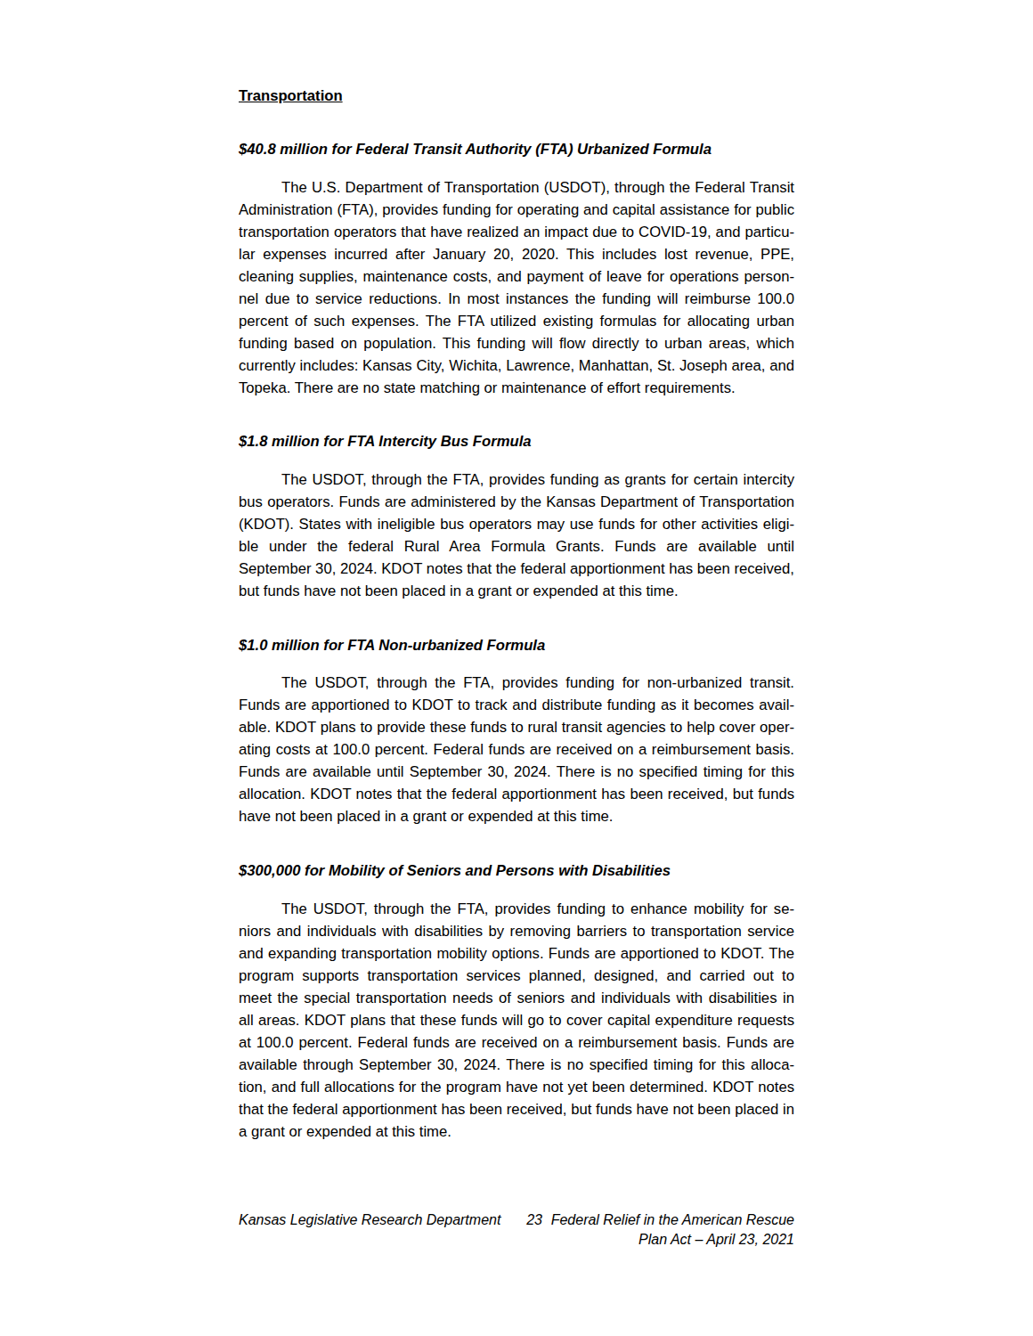Transportation
$40.8 million for Federal Transit Authority (FTA) Urbanized Formula
The U.S. Department of Transportation (USDOT), through the Federal Transit Administration (FTA), provides funding for operating and capital assistance for public transportation operators that have realized an impact due to COVID-19, and particular expenses incurred after January 20, 2020. This includes lost revenue, PPE, cleaning supplies, maintenance costs, and payment of leave for operations personnel due to service reductions. In most instances the funding will reimburse 100.0 percent of such expenses. The FTA utilized existing formulas for allocating urban funding based on population. This funding will flow directly to urban areas, which currently includes: Kansas City, Wichita, Lawrence, Manhattan, St. Joseph area, and Topeka. There are no state matching or maintenance of effort requirements.
$1.8 million for FTA Intercity Bus Formula
The USDOT, through the FTA, provides funding as grants for certain intercity bus operators. Funds are administered by the Kansas Department of Transportation (KDOT). States with ineligible bus operators may use funds for other activities eligible under the federal Rural Area Formula Grants. Funds are available until September 30, 2024. KDOT notes that the federal apportionment has been received, but funds have not been placed in a grant or expended at this time.
$1.0 million for FTA Non-urbanized Formula
The USDOT, through the FTA, provides funding for non-urbanized transit. Funds are apportioned to KDOT to track and distribute funding as it becomes available. KDOT plans to provide these funds to rural transit agencies to help cover operating costs at 100.0 percent. Federal funds are received on a reimbursement basis. Funds are available until September 30, 2024. There is no specified timing for this allocation. KDOT notes that the federal apportionment has been received, but funds have not been placed in a grant or expended at this time.
$300,000 for Mobility of Seniors and Persons with Disabilities
The USDOT, through the FTA, provides funding to enhance mobility for seniors and individuals with disabilities by removing barriers to transportation service and expanding transportation mobility options. Funds are apportioned to KDOT. The program supports transportation services planned, designed, and carried out to meet the special transportation needs of seniors and individuals with disabilities in all areas. KDOT plans that these funds will go to cover capital expenditure requests at 100.0 percent. Federal funds are received on a reimbursement basis. Funds are available through September 30, 2024. There is no specified timing for this allocation, and full allocations for the program have not yet been determined. KDOT notes that the federal apportionment has been received, but funds have not been placed in a grant or expended at this time.
Kansas Legislative Research Department
23
Federal Relief in the American Rescue
Plan Act – April 23, 2021